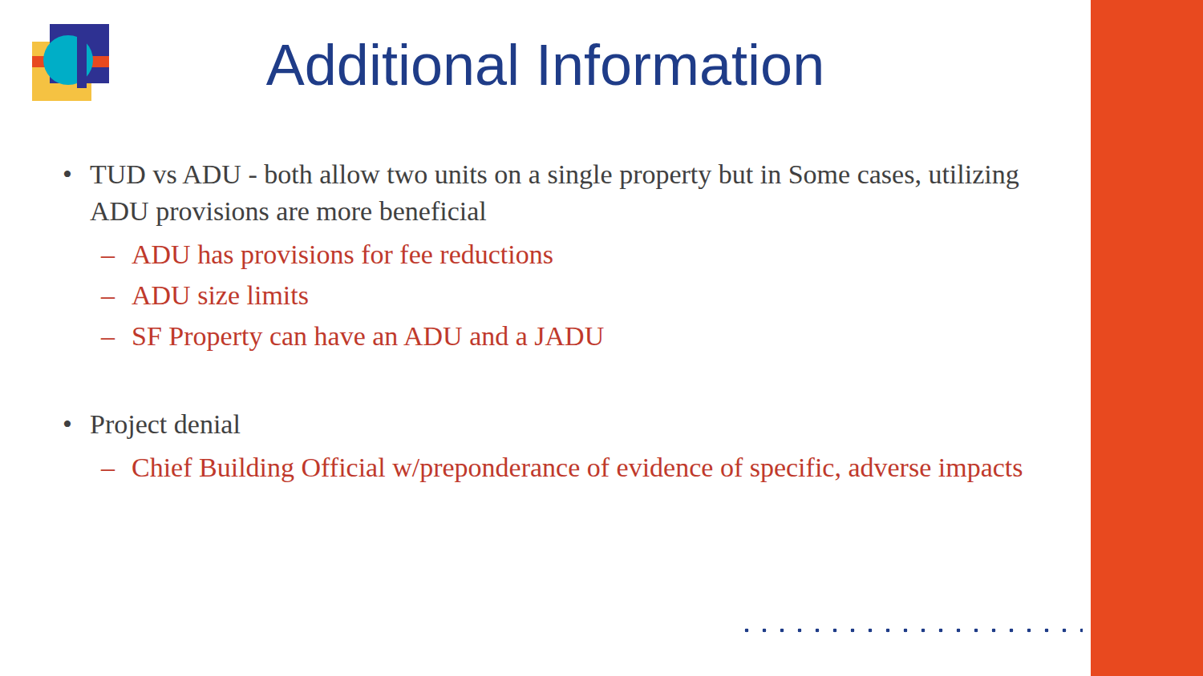Additional Information
TUD vs ADU - both allow two units on a single property but in Some cases, utilizing ADU provisions are more beneficial
ADU has provisions for fee reductions
ADU size limits
SF Property can have an ADU and a JADU
Project denial
Chief Building Official w/preponderance of evidence of specific, adverse impacts